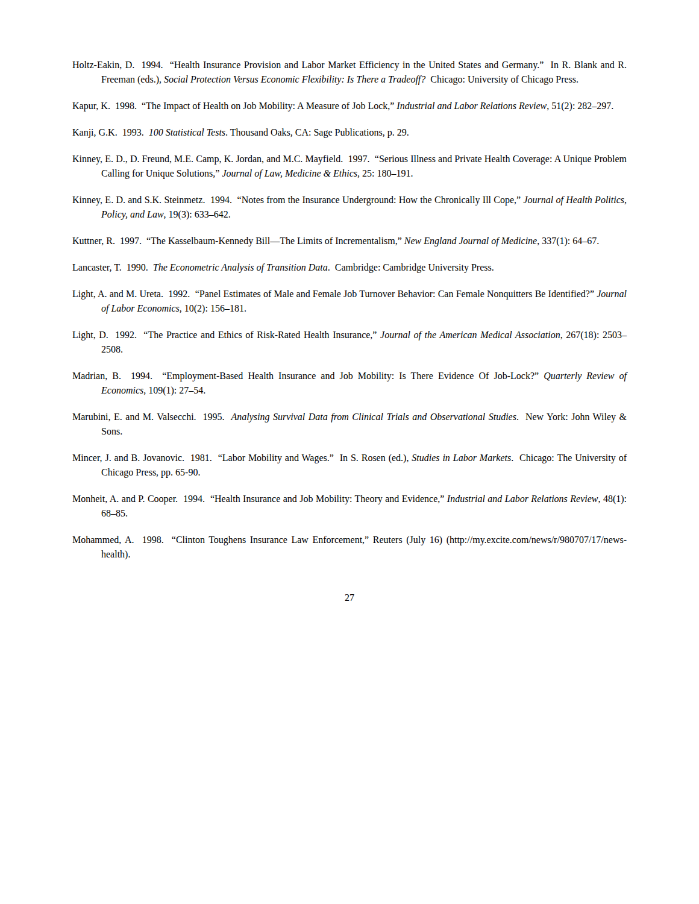Holtz-Eakin, D. 1994. “Health Insurance Provision and Labor Market Efficiency in the United States and Germany.” In R. Blank and R. Freeman (eds.), Social Protection Versus Economic Flexibility: Is There a Tradeoff? Chicago: University of Chicago Press.
Kapur, K. 1998. “The Impact of Health on Job Mobility: A Measure of Job Lock,” Industrial and Labor Relations Review, 51(2): 282–297.
Kanji, G.K. 1993. 100 Statistical Tests. Thousand Oaks, CA: Sage Publications, p. 29.
Kinney, E. D., D. Freund, M.E. Camp, K. Jordan, and M.C. Mayfield. 1997. “Serious Illness and Private Health Coverage: A Unique Problem Calling for Unique Solutions,” Journal of Law, Medicine & Ethics, 25: 180–191.
Kinney, E. D. and S.K. Steinmetz. 1994. “Notes from the Insurance Underground: How the Chronically Ill Cope,” Journal of Health Politics, Policy, and Law, 19(3): 633–642.
Kuttner, R. 1997. “The Kasselbaum-Kennedy Bill—The Limits of Incrementalism,” New England Journal of Medicine, 337(1): 64–67.
Lancaster, T. 1990. The Econometric Analysis of Transition Data. Cambridge: Cambridge University Press.
Light, A. and M. Ureta. 1992. “Panel Estimates of Male and Female Job Turnover Behavior: Can Female Nonquitters Be Identified?” Journal of Labor Economics, 10(2): 156–181.
Light, D. 1992. “The Practice and Ethics of Risk-Rated Health Insurance,” Journal of the American Medical Association, 267(18): 2503–2508.
Madrian, B. 1994. “Employment-Based Health Insurance and Job Mobility: Is There Evidence Of Job-Lock?” Quarterly Review of Economics, 109(1): 27–54.
Marubini, E. and M. Valsecchi. 1995. Analysing Survival Data from Clinical Trials and Observational Studies. New York: John Wiley & Sons.
Mincer, J. and B. Jovanovic. 1981. “Labor Mobility and Wages.” In S. Rosen (ed.), Studies in Labor Markets. Chicago: The University of Chicago Press, pp. 65-90.
Monheit, A. and P. Cooper. 1994. “Health Insurance and Job Mobility: Theory and Evidence,” Industrial and Labor Relations Review, 48(1): 68–85.
Mohammed, A. 1998. “Clinton Toughens Insurance Law Enforcement,” Reuters (July 16) (http://my.excite.com/news/r/980707/17/news-health).
27